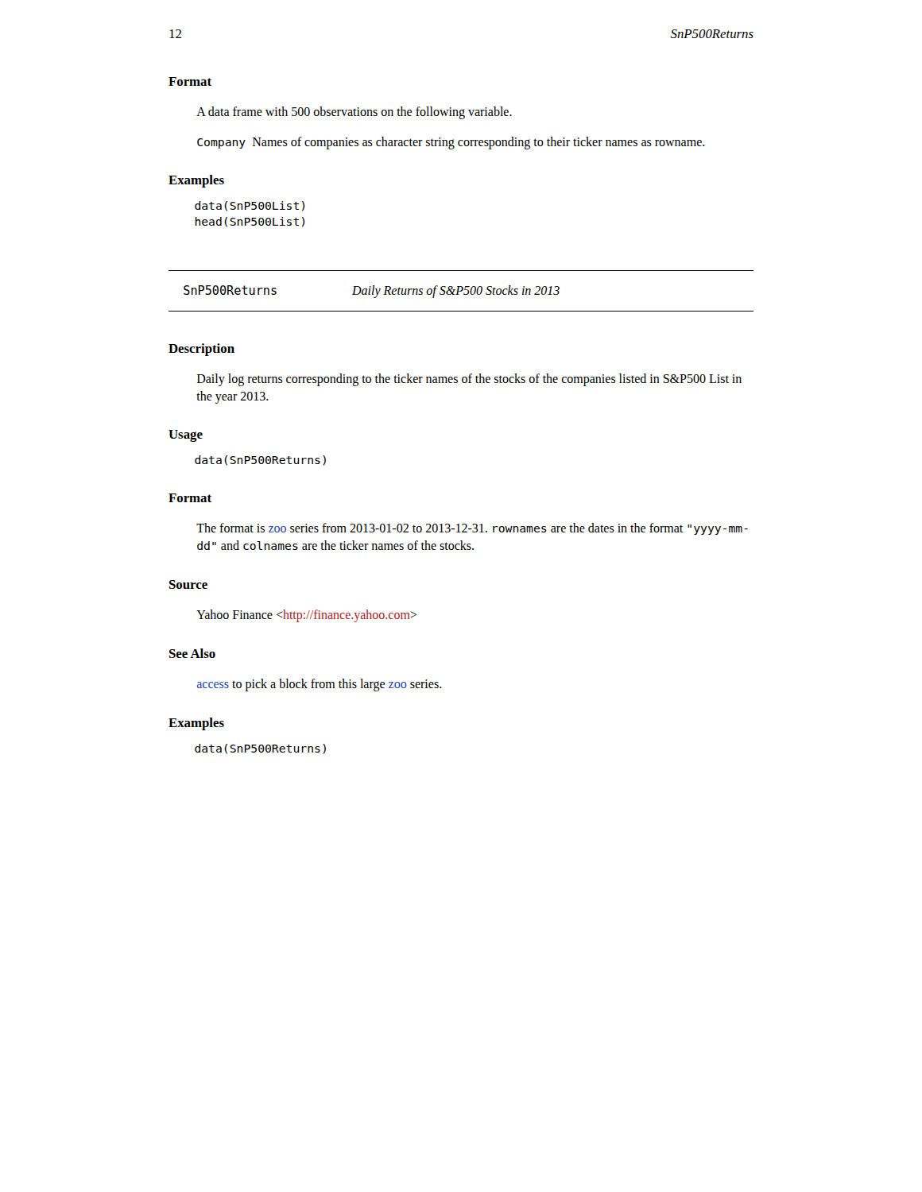12 SnP500Returns
Format
A data frame with 500 observations on the following variable.
Company Names of companies as character string corresponding to their ticker names as rowname.
Examples
data(SnP500List)
head(SnP500List)
SnP500Returns Daily Returns of S&P500 Stocks in 2013
Description
Daily log returns corresponding to the ticker names of the stocks of the companies listed in S&P500 List in the year 2013.
Usage
data(SnP500Returns)
Format
The format is zoo series from 2013-01-02 to 2013-12-31. rownames are the dates in the format "yyyy-mm-dd" and colnames are the ticker names of the stocks.
Source
Yahoo Finance <http://finance.yahoo.com>
See Also
access to pick a block from this large zoo series.
Examples
data(SnP500Returns)